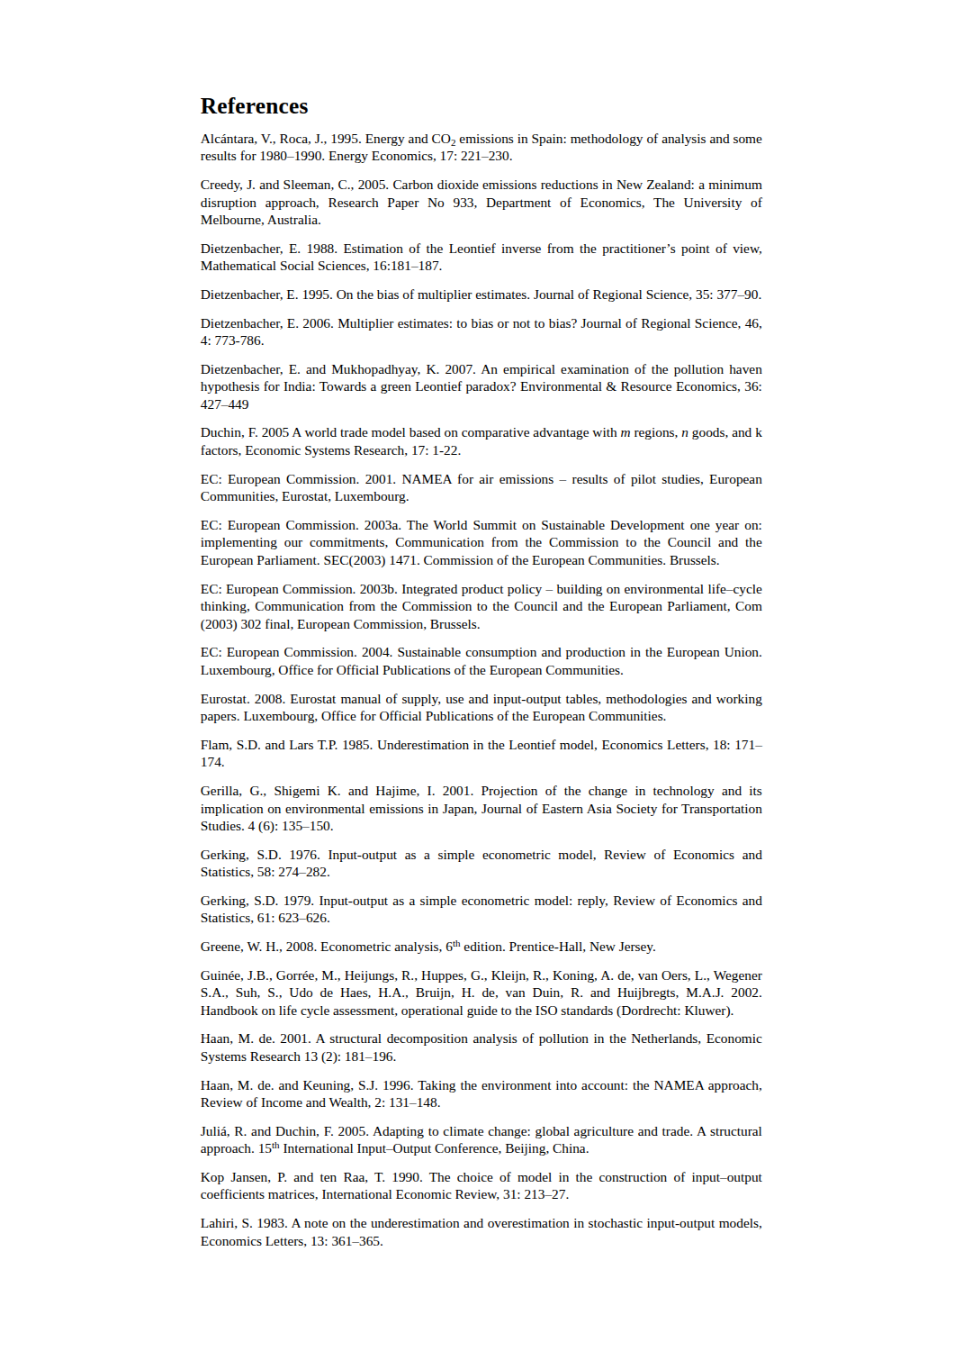References
Alcántara, V., Roca, J., 1995. Energy and CO2 emissions in Spain: methodology of analysis and some results for 1980–1990. Energy Economics, 17: 221–230.
Creedy, J. and Sleeman, C., 2005. Carbon dioxide emissions reductions in New Zealand: a minimum disruption approach, Research Paper No 933, Department of Economics, The University of Melbourne, Australia.
Dietzenbacher, E. 1988. Estimation of the Leontief inverse from the practitioner’s point of view, Mathematical Social Sciences, 16:181–187.
Dietzenbacher, E. 1995. On the bias of multiplier estimates. Journal of Regional Science, 35: 377–90.
Dietzenbacher, E. 2006. Multiplier estimates: to bias or not to bias? Journal of Regional Science, 46, 4: 773-786.
Dietzenbacher, E. and Mukhopadhyay, K. 2007. An empirical examination of the pollution haven hypothesis for India: Towards a green Leontief paradox? Environmental & Resource Economics, 36: 427–449
Duchin, F. 2005 A world trade model based on comparative advantage with m regions, n goods, and k factors, Economic Systems Research, 17: 1-22.
EC: European Commission. 2001. NAMEA for air emissions – results of pilot studies, European Communities, Eurostat, Luxembourg.
EC: European Commission. 2003a. The World Summit on Sustainable Development one year on: implementing our commitments, Communication from the Commission to the Council and the European Parliament. SEC(2003) 1471. Commission of the European Communities. Brussels.
EC: European Commission. 2003b. Integrated product policy – building on environmental life–cycle thinking, Communication from the Commission to the Council and the European Parliament, Com (2003) 302 final, European Commission, Brussels.
EC: European Commission. 2004. Sustainable consumption and production in the European Union. Luxembourg, Office for Official Publications of the European Communities.
Eurostat. 2008. Eurostat manual of supply, use and input-output tables, methodologies and working papers. Luxembourg, Office for Official Publications of the European Communities.
Flam, S.D. and Lars T.P. 1985. Underestimation in the Leontief model, Economics Letters, 18: 171–174.
Gerilla, G., Shigemi K. and Hajime, I. 2001. Projection of the change in technology and its implication on environmental emissions in Japan, Journal of Eastern Asia Society for Transportation Studies. 4 (6): 135–150.
Gerking, S.D. 1976. Input-output as a simple econometric model, Review of Economics and Statistics, 58: 274–282.
Gerking, S.D. 1979. Input-output as a simple econometric model: reply, Review of Economics and Statistics, 61: 623–626.
Greene, W. H., 2008. Econometric analysis, 6th edition. Prentice-Hall, New Jersey.
Guinée, J.B., Gorrée, M., Heijungs, R., Huppes, G., Kleijn, R., Koning, A. de, van Oers, L., Wegener S.A., Suh, S., Udo de Haes, H.A., Bruijn, H. de, van Duin, R. and Huijbregts, M.A.J. 2002. Handbook on life cycle assessment, operational guide to the ISO standards (Dordrecht: Kluwer).
Haan, M. de. 2001. A structural decomposition analysis of pollution in the Netherlands, Economic Systems Research 13 (2): 181–196.
Haan, M. de. and Keuning, S.J. 1996. Taking the environment into account: the NAMEA approach, Review of Income and Wealth, 2: 131–148.
Juliá, R. and Duchin, F. 2005. Adapting to climate change: global agriculture and trade. A structural approach. 15th International Input–Output Conference, Beijing, China.
Kop Jansen, P. and ten Raa, T. 1990. The choice of model in the construction of input–output coefficients matrices, International Economic Review, 31: 213–27.
Lahiri, S. 1983. A note on the underestimation and overestimation in stochastic input-output models, Economics Letters, 13: 361–365.